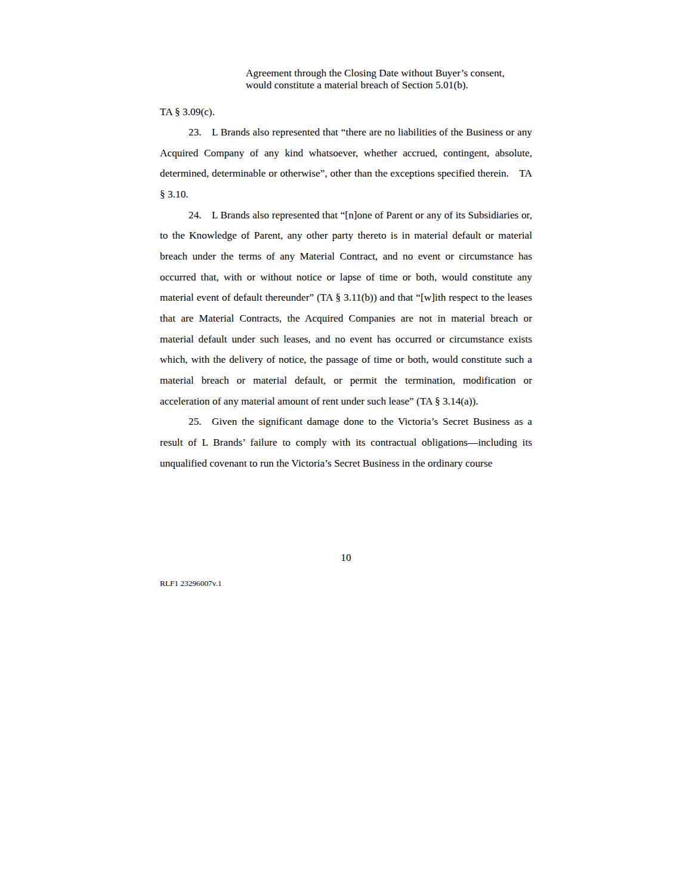Agreement through the Closing Date without Buyer’s consent, would constitute a material breach of Section 5.01(b).
TA § 3.09(c).
23. L Brands also represented that “there are no liabilities of the Business or any Acquired Company of any kind whatsoever, whether accrued, contingent, absolute, determined, determinable or otherwise”, other than the exceptions specified therein. TA § 3.10.
24. L Brands also represented that “[n]one of Parent or any of its Subsidiaries or, to the Knowledge of Parent, any other party thereto is in material default or material breach under the terms of any Material Contract, and no event or circumstance has occurred that, with or without notice or lapse of time or both, would constitute any material event of default thereunder” (TA § 3.11(b)) and that “[w]ith respect to the leases that are Material Contracts, the Acquired Companies are not in material breach or material default under such leases, and no event has occurred or circumstance exists which, with the delivery of notice, the passage of time or both, would constitute such a material breach or material default, or permit the termination, modification or acceleration of any material amount of rent under such lease” (TA § 3.14(a)).
25. Given the significant damage done to the Victoria’s Secret Business as a result of L Brands’ failure to comply with its contractual obligations—including its unqualified covenant to run the Victoria’s Secret Business in the ordinary course
10
RLF1 23296007v.1